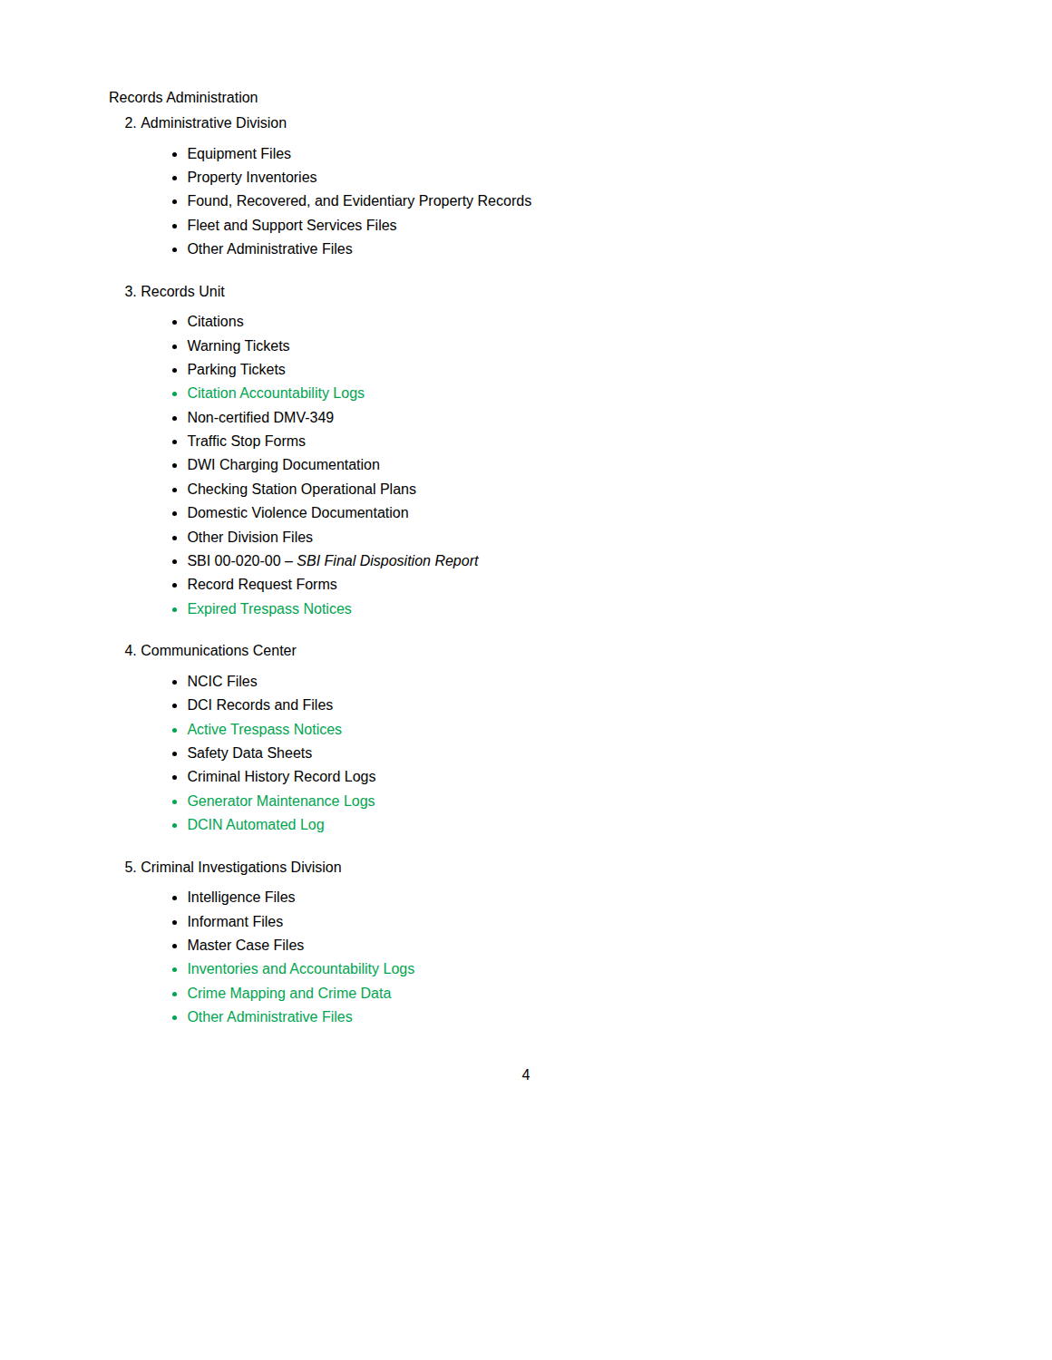Records Administration
Administrative Division
Equipment Files
Property Inventories
Found, Recovered, and Evidentiary Property Records
Fleet and Support Services Files
Other Administrative Files
Records Unit
Citations
Warning Tickets
Parking Tickets
Citation Accountability Logs
Non-certified DMV-349
Traffic Stop Forms
DWI Charging Documentation
Checking Station Operational Plans
Domestic Violence Documentation
Other Division Files
SBI 00-020-00 – SBI Final Disposition Report
Record Request Forms
Expired Trespass Notices
Communications Center
NCIC Files
DCI Records and Files
Active Trespass Notices
Safety Data Sheets
Criminal History Record Logs
Generator Maintenance Logs
DCIN Automated Log
Criminal Investigations Division
Intelligence Files
Informant Files
Master Case Files
Inventories and Accountability Logs
Crime Mapping and Crime Data
Other Administrative Files
4